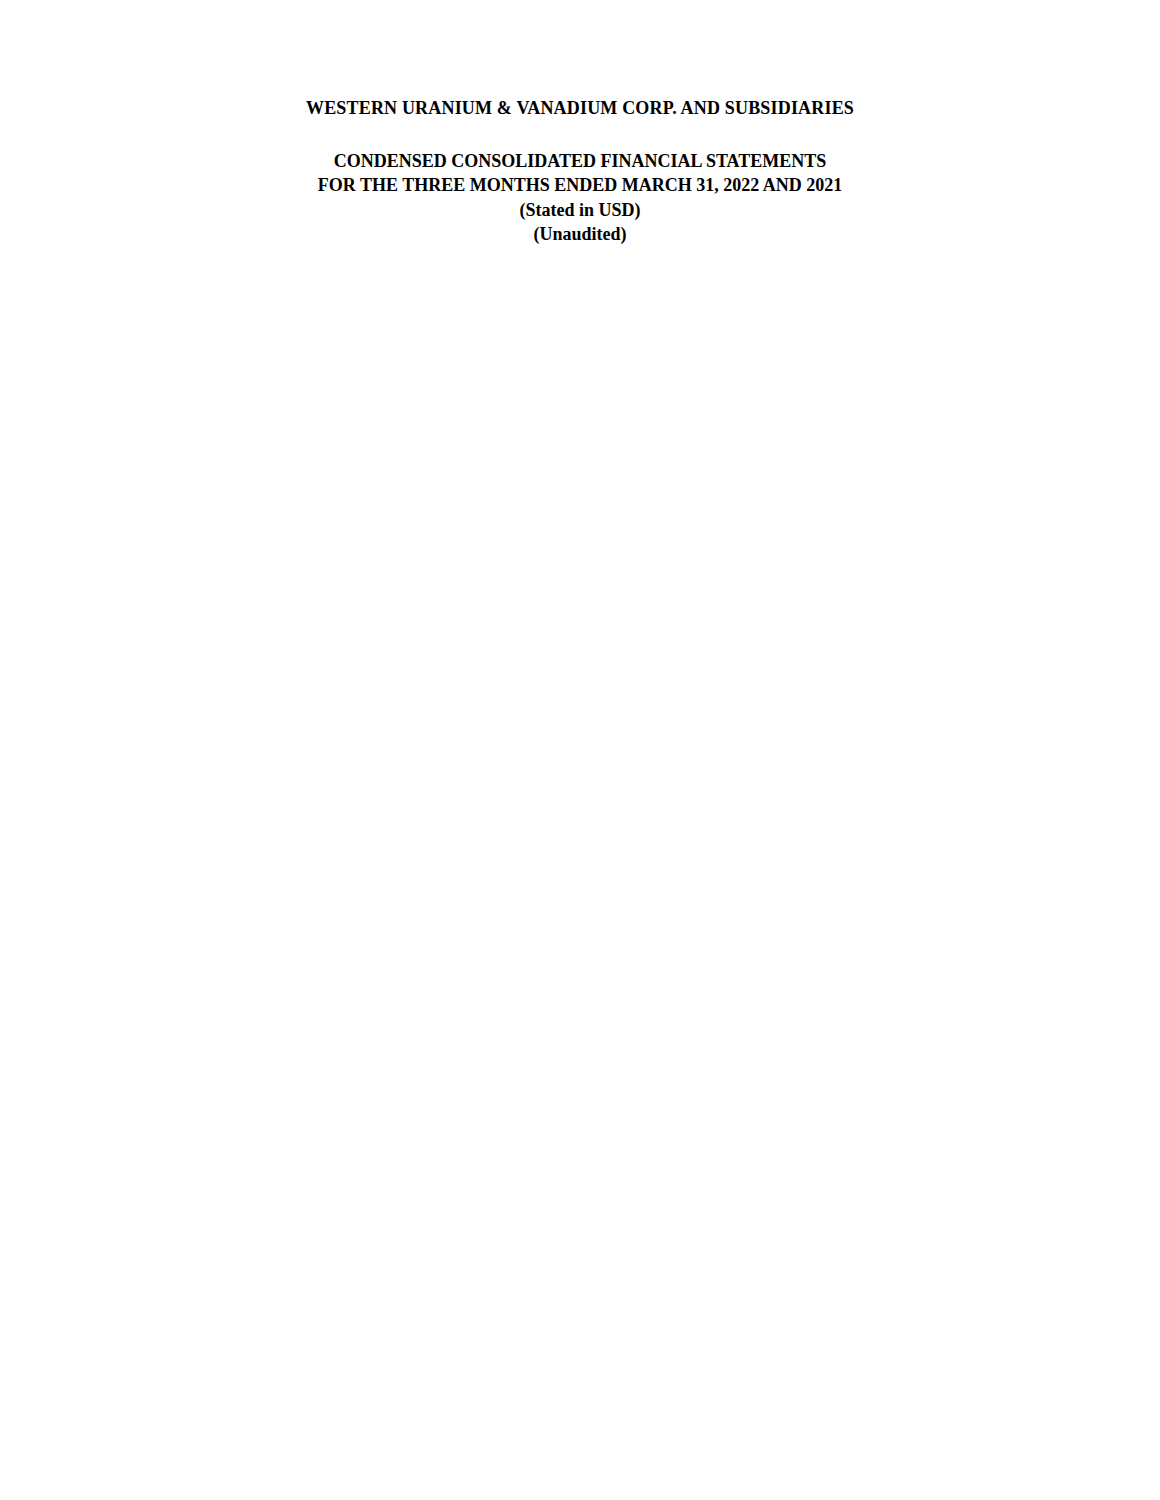WESTERN URANIUM & VANADIUM CORP. AND SUBSIDIARIES
CONDENSED CONSOLIDATED FINANCIAL STATEMENTS
FOR THE THREE MONTHS ENDED MARCH 31, 2022 AND 2021
(Stated in USD)
(Unaudited)